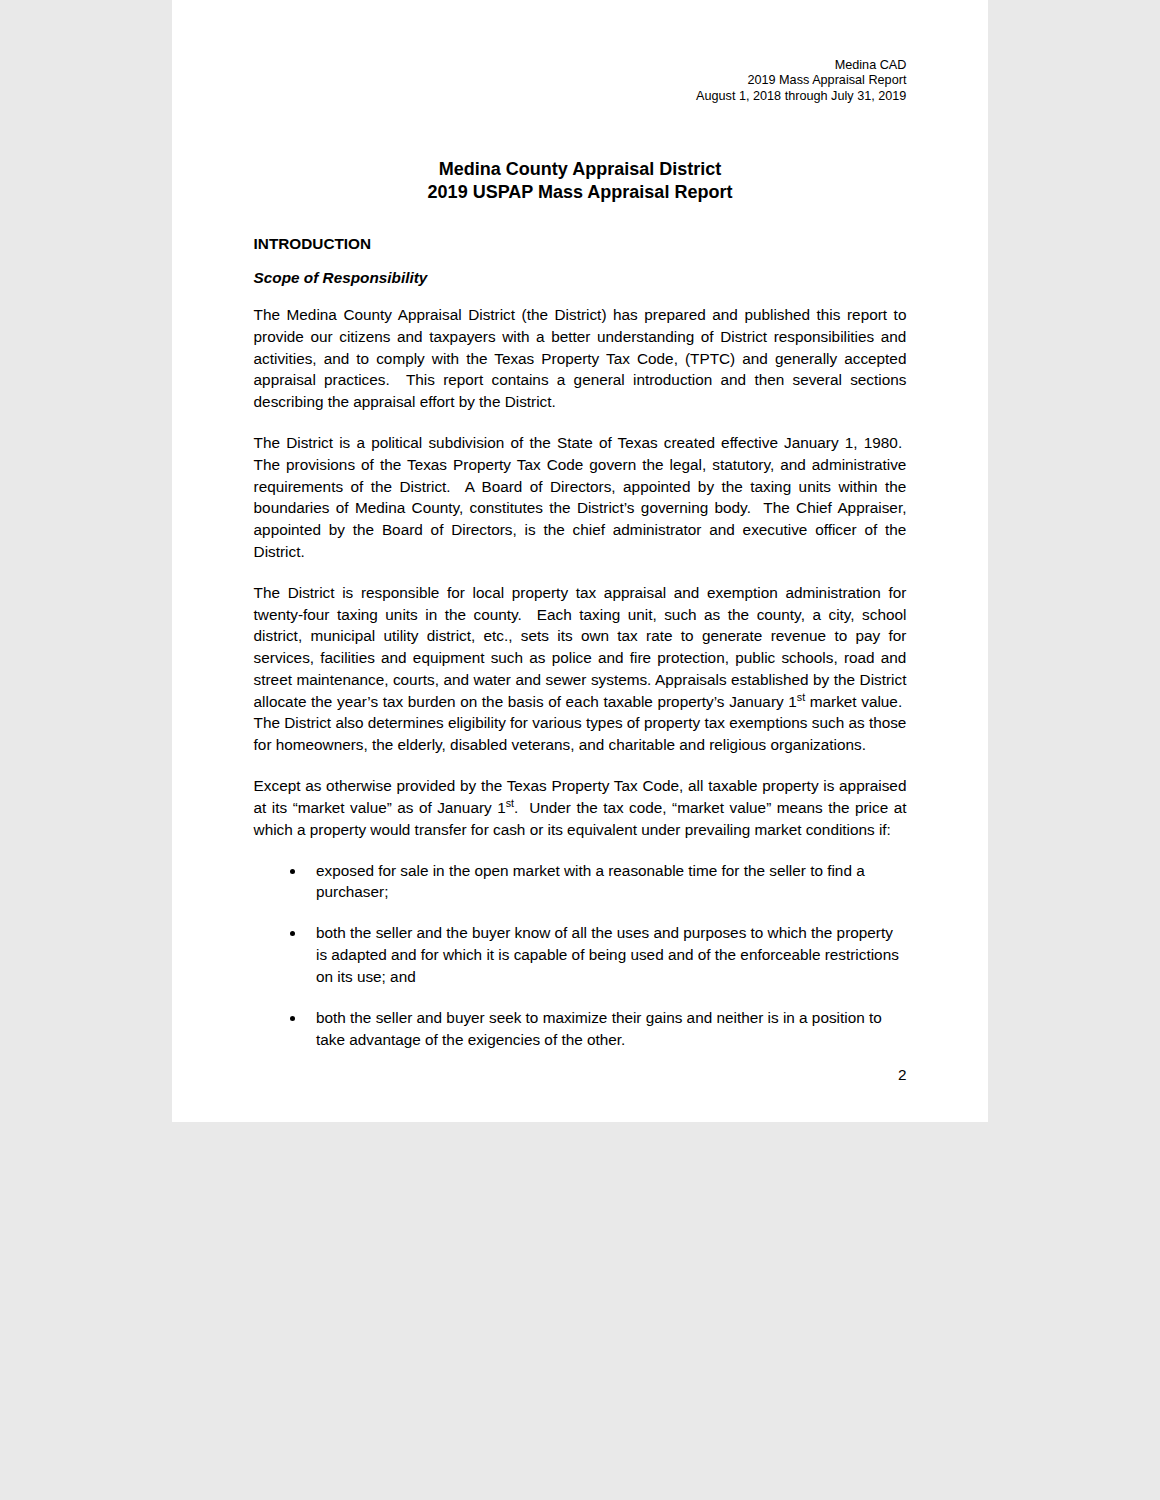Medina CAD
2019 Mass Appraisal Report
August 1, 2018 through July 31, 2019
Medina County Appraisal District
2019 USPAP Mass Appraisal Report
INTRODUCTION
Scope of Responsibility
The Medina County Appraisal District (the District) has prepared and published this report to provide our citizens and taxpayers with a better understanding of District responsibilities and activities, and to comply with the Texas Property Tax Code, (TPTC) and generally accepted appraisal practices. This report contains a general introduction and then several sections describing the appraisal effort by the District.
The District is a political subdivision of the State of Texas created effective January 1, 1980. The provisions of the Texas Property Tax Code govern the legal, statutory, and administrative requirements of the District. A Board of Directors, appointed by the taxing units within the boundaries of Medina County, constitutes the District’s governing body. The Chief Appraiser, appointed by the Board of Directors, is the chief administrator and executive officer of the District.
The District is responsible for local property tax appraisal and exemption administration for twenty-four taxing units in the county. Each taxing unit, such as the county, a city, school district, municipal utility district, etc., sets its own tax rate to generate revenue to pay for services, facilities and equipment such as police and fire protection, public schools, road and street maintenance, courts, and water and sewer systems. Appraisals established by the District allocate the year’s tax burden on the basis of each taxable property’s January 1st market value. The District also determines eligibility for various types of property tax exemptions such as those for homeowners, the elderly, disabled veterans, and charitable and religious organizations.
Except as otherwise provided by the Texas Property Tax Code, all taxable property is appraised at its “market value” as of January 1st. Under the tax code, “market value” means the price at which a property would transfer for cash or its equivalent under prevailing market conditions if:
exposed for sale in the open market with a reasonable time for the seller to find a purchaser;
both the seller and the buyer know of all the uses and purposes to which the property is adapted and for which it is capable of being used and of the enforceable restrictions on its use; and
both the seller and buyer seek to maximize their gains and neither is in a position to take advantage of the exigencies of the other.
2